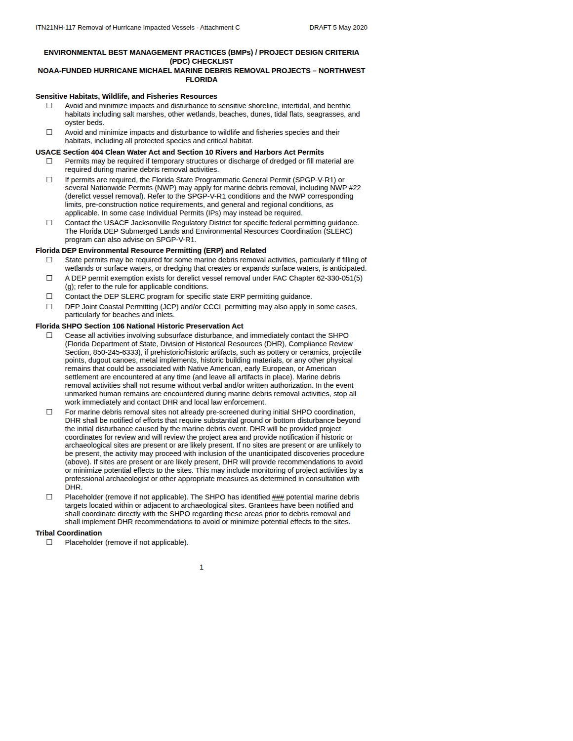ITN21NH-117 Removal of Hurricane Impacted Vessels - Attachment C
DRAFT 5 May 2020
ENVIRONMENTAL BEST MANAGEMENT PRACTICES (BMPs) / PROJECT DESIGN CRITERIA (PDC) CHECKLIST
NOAA-FUNDED HURRICANE MICHAEL MARINE DEBRIS REMOVAL PROJECTS – NORTHWEST FLORIDA
Sensitive Habitats, Wildlife, and Fisheries Resources
Avoid and minimize impacts and disturbance to sensitive shoreline, intertidal, and benthic habitats including salt marshes, other wetlands, beaches, dunes, tidal flats, seagrasses, and oyster beds.
Avoid and minimize impacts and disturbance to wildlife and fisheries species and their habitats, including all protected species and critical habitat.
USACE Section 404 Clean Water Act and Section 10 Rivers and Harbors Act Permits
Permits may be required if temporary structures or discharge of dredged or fill material are required during marine debris removal activities.
If permits are required, the Florida State Programmatic General Permit (SPGP-V-R1) or several Nationwide Permits (NWP) may apply for marine debris removal, including NWP #22 (derelict vessel removal). Refer to the SPGP-V-R1 conditions and the NWP corresponding limits, pre-construction notice requirements, and general and regional conditions, as applicable. In some case Individual Permits (IPs) may instead be required.
Contact the USACE Jacksonville Regulatory District for specific federal permitting guidance. The Florida DEP Submerged Lands and Environmental Resources Coordination (SLERC) program can also advise on SPGP-V-R1.
Florida DEP Environmental Resource Permitting (ERP) and Related
State permits may be required for some marine debris removal activities, particularly if filling of wetlands or surface waters, or dredging that creates or expands surface waters, is anticipated.
A DEP permit exemption exists for derelict vessel removal under FAC Chapter 62-330-051(5)(g); refer to the rule for applicable conditions.
Contact the DEP SLERC program for specific state ERP permitting guidance.
DEP Joint Coastal Permitting (JCP) and/or CCCL permitting may also apply in some cases, particularly for beaches and inlets.
Florida SHPO Section 106 National Historic Preservation Act
Cease all activities involving subsurface disturbance, and immediately contact the SHPO (Florida Department of State, Division of Historical Resources (DHR), Compliance Review Section, 850-245-6333), if prehistoric/historic artifacts, such as pottery or ceramics, projectile points, dugout canoes, metal implements, historic building materials, or any other physical remains that could be associated with Native American, early European, or American settlement are encountered at any time (and leave all artifacts in place). Marine debris removal activities shall not resume without verbal and/or written authorization. In the event unmarked human remains are encountered during marine debris removal activities, stop all work immediately and contact DHR and local law enforcement.
For marine debris removal sites not already pre-screened during initial SHPO coordination, DHR shall be notified of efforts that require substantial ground or bottom disturbance beyond the initial disturbance caused by the marine debris event. DHR will be provided project coordinates for review and will review the project area and provide notification if historic or archaeological sites are present or are likely present. If no sites are present or are unlikely to be present, the activity may proceed with inclusion of the unanticipated discoveries procedure (above). If sites are present or are likely present, DHR will provide recommendations to avoid or minimize potential effects to the sites. This may include monitoring of project activities by a professional archaeologist or other appropriate measures as determined in consultation with DHR.
Placeholder (remove if not applicable). The SHPO has identified ### potential marine debris targets located within or adjacent to archaeological sites. Grantees have been notified and shall coordinate directly with the SHPO regarding these areas prior to debris removal and shall implement DHR recommendations to avoid or minimize potential effects to the sites.
Tribal Coordination
Placeholder (remove if not applicable).
1